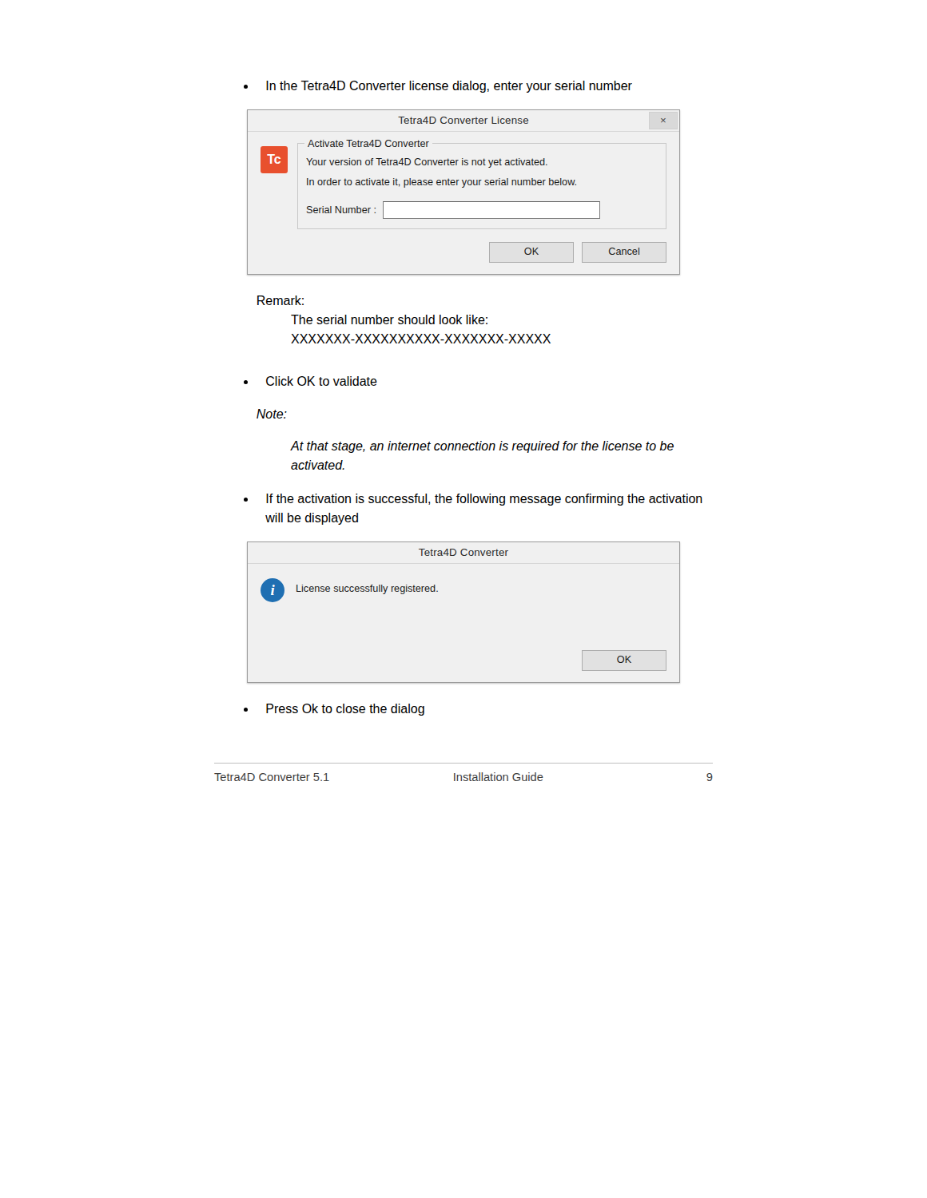In the Tetra4D Converter license dialog, enter your serial number
Tetra4D Converter License ×
Tc
Activate Tetra4D Converter
Your version of Tetra4D Converter is not yet activated.
In order to activate it, please enter your serial number below.
Serial Number :
OK Cancel
Remark:
The serial number should look like:
XXXXXXX-XXXXXXXXXX-XXXXXXX-XXXXX
Click OK to validate
Note:
At that stage, an internet connection is required for the license to be activated.
If the activation is successful, the following message confirming the activation will be displayed
Tetra4D Converter
i
License successfully registered.
OK
Press Ok to close the dialog
Tetra4D Converter 5.1
Installation Guide
9